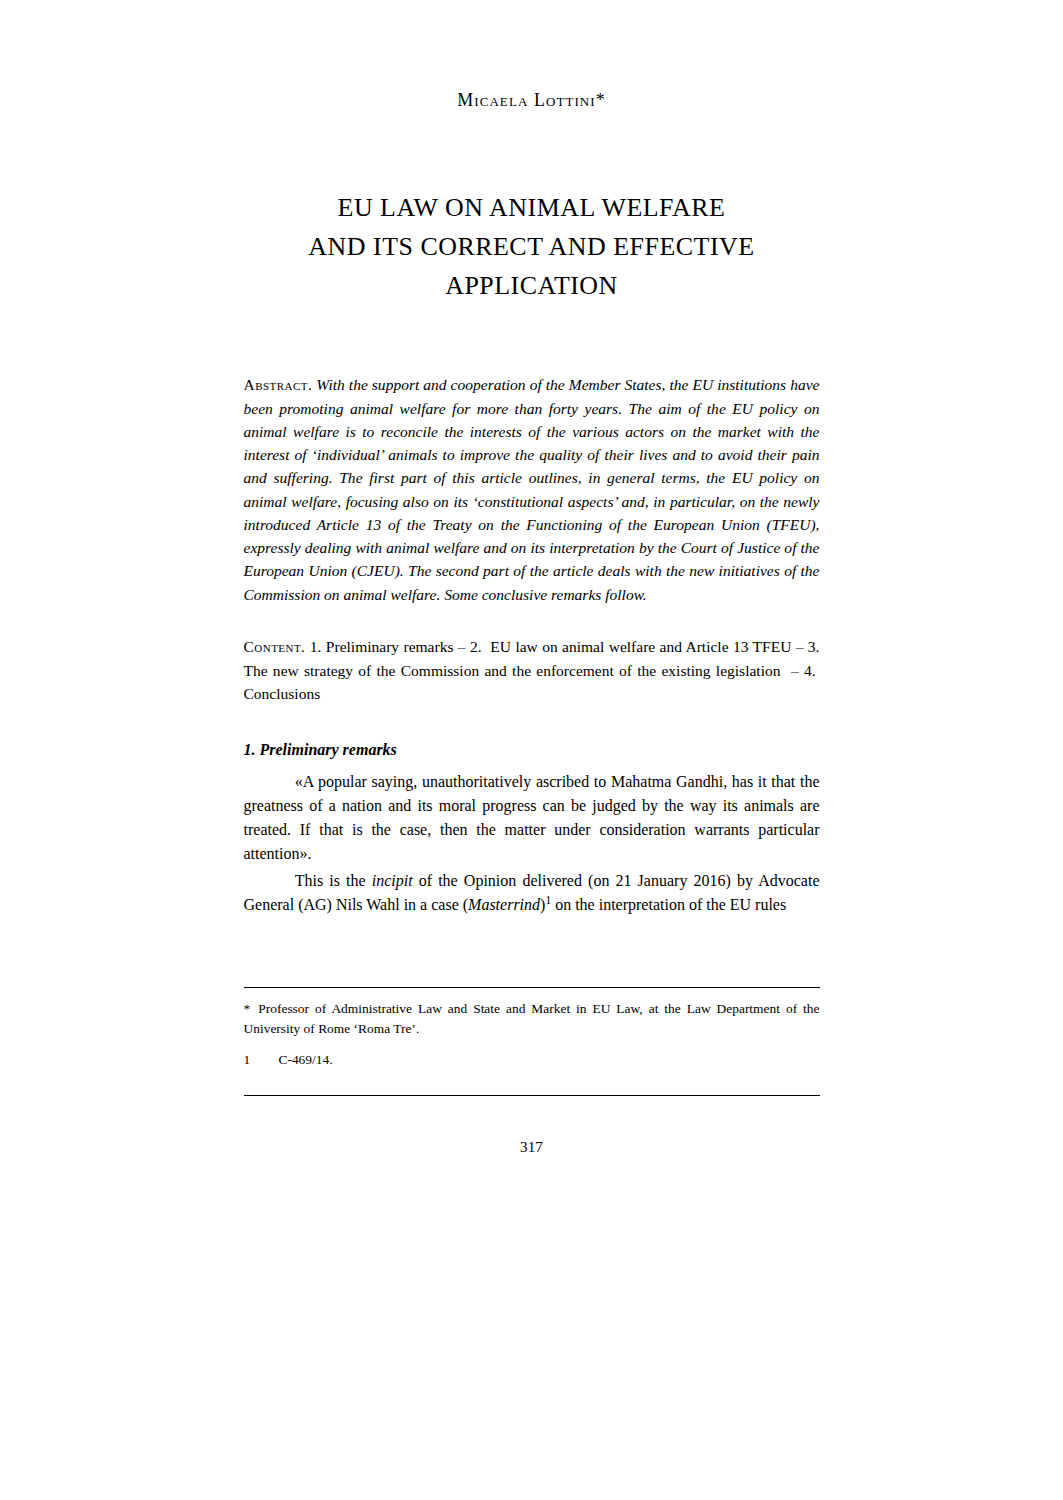Micaela Lottini*
EU Law on Animal Welfare and its Correct and Effective Application
Abstract. With the support and cooperation of the Member States, the EU institutions have been promoting animal welfare for more than forty years. The aim of the EU policy on animal welfare is to reconcile the interests of the various actors on the market with the interest of ‘individual’ animals to improve the quality of their lives and to avoid their pain and suffering. The first part of this article outlines, in general terms, the EU policy on animal welfare, focusing also on its ‘constitutional aspects’ and, in particular, on the newly introduced Article 13 of the Treaty on the Functioning of the European Union (TFEU), expressly dealing with animal welfare and on its interpretation by the Court of Justice of the European Union (CJEU). The second part of the article deals with the new initiatives of the Commission on animal welfare. Some conclusive remarks follow.
Content. 1. Preliminary remarks – 2. EU law on animal welfare and Article 13 TFEU – 3. The new strategy of the Commission and the enforcement of the existing legislation – 4. Conclusions
1. Preliminary remarks
«A popular saying, unauthoritatively ascribed to Mahatma Gandhi, has it that the greatness of a nation and its moral progress can be judged by the way its animals are treated. If that is the case, then the matter under consideration warrants particular attention».
This is the incipit of the Opinion delivered (on 21 January 2016) by Advocate General (AG) Nils Wahl in a case (Masterrind)1 on the interpretation of the EU rules
*Professor of Administrative Law and State and Market in EU Law, at the Law Department of the University of Rome ‘Roma Tre’.
1 C-469/14.
317